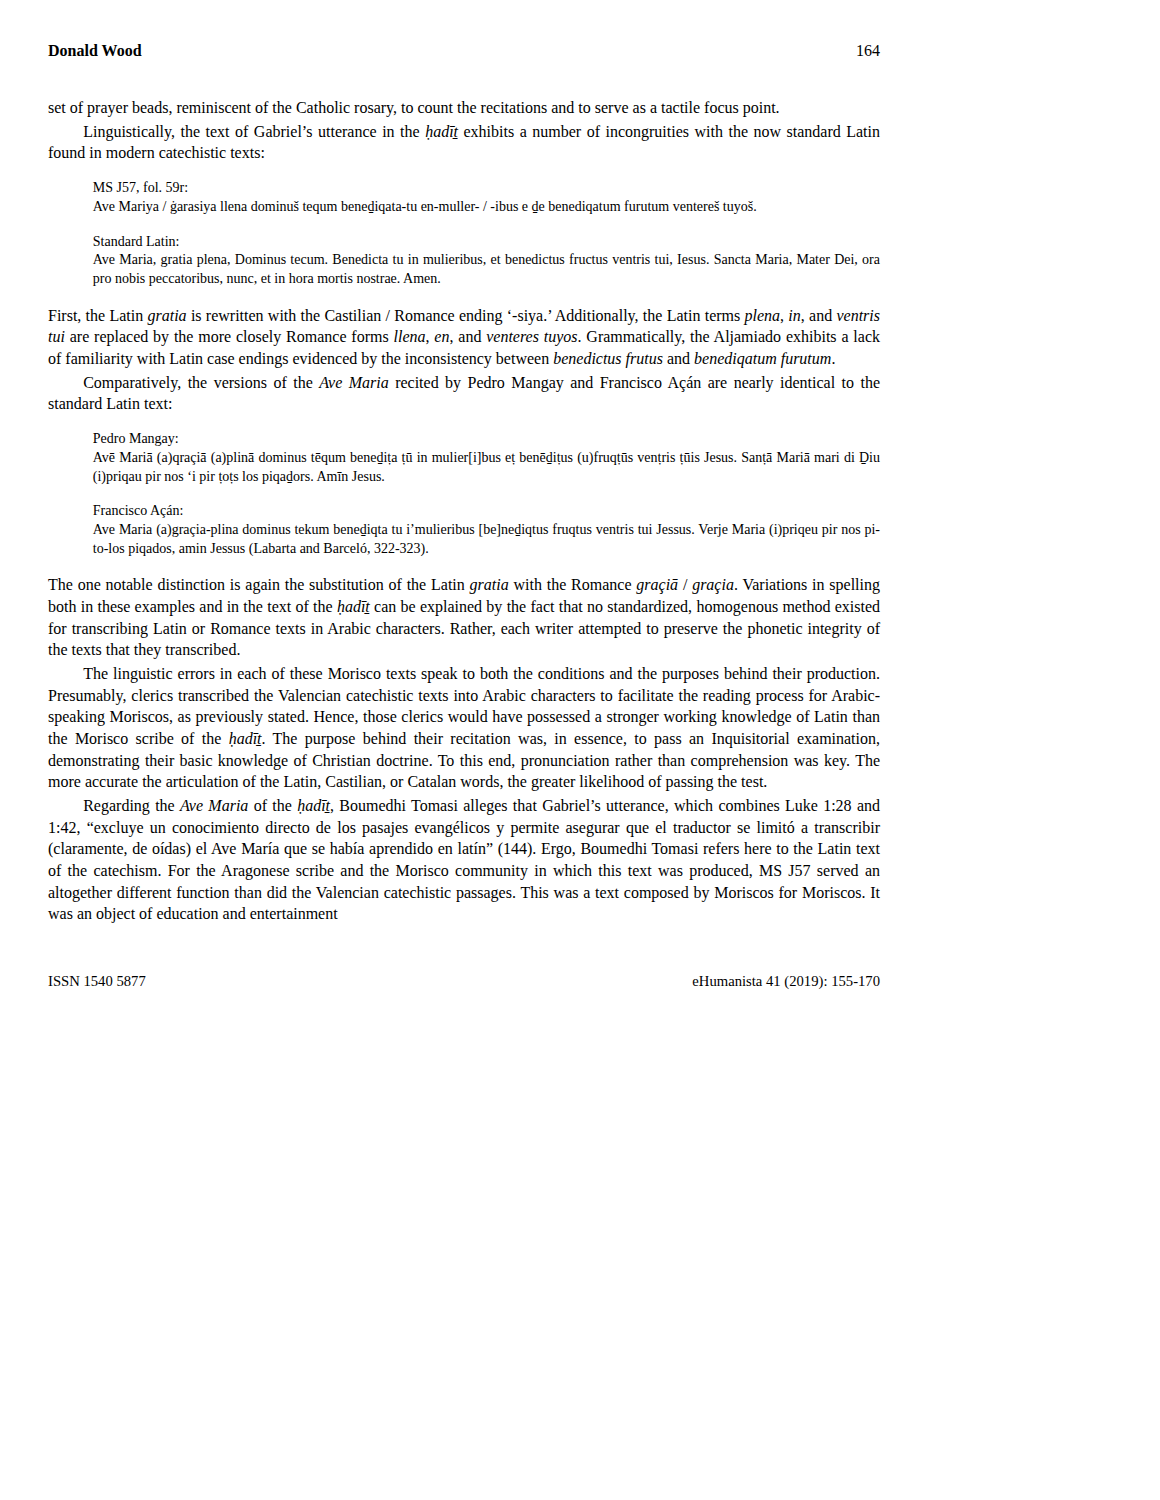Donald Wood 164
set of prayer beads, reminiscent of the Catholic rosary, to count the recitations and to serve as a tactile focus point.
Linguistically, the text of Gabriel’s utterance in the ḥadīṯ exhibits a number of incongruities with the now standard Latin found in modern catechistic texts:
MS J57, fol. 59r: Ave Mariya / ġarasiya llena dominuš tequm beneḏiqata-tu en-muller- / -ibus e ḏe benediqatum furutum ventereš tuyoš.
Standard Latin: Ave Maria, gratia plena, Dominus tecum. Benedicta tu in mulieribus, et benedictus fructus ventris tui, Iesus. Sancta Maria, Mater Dei, ora pro nobis peccatoribus, nunc, et in hora mortis nostrae. Amen.
First, the Latin gratia is rewritten with the Castilian / Romance ending ‘-siya.’ Additionally, the Latin terms plena, in, and ventris tui are replaced by the more closely Romance forms llena, en, and venteres tuyos. Grammatically, the Aljamiado exhibits a lack of familiarity with Latin case endings evidenced by the inconsistency between benedictus frutus and benediqatum furutum.
Comparatively, the versions of the Ave Maria recited by Pedro Mangay and Francisco Açán are nearly identical to the standard Latin text:
Pedro Mangay: Avē Mariā (a)qraçiā (a)plinā dominus tēqum beneḏiṭa ṭū in mulier[i]bus eṭ benēḏiṭus (u)fruqṭūs venṭris ṭūis Jesus. Sanṭā Mariā mari di Ḏiu (i)priqau pir nos ‘i pir ṭoṭs los piqaḏors. Amīn Jesus.
Francisco Açán: Ave Maria (a)graçia-plina dominus tekum beneḏiqta tu i’mulieribus [be]neḏiqtus fruqtus ventris tui Jessus. Verje Maria (i)priqeu pir nos pi-to-los piqados, amin Jessus (Labarta and Barceló, 322-323).
The one notable distinction is again the substitution of the Latin gratia with the Romance graçiā / graçia. Variations in spelling both in these examples and in the text of the ḥadīṯ can be explained by the fact that no standardized, homogenous method existed for transcribing Latin or Romance texts in Arabic characters. Rather, each writer attempted to preserve the phonetic integrity of the texts that they transcribed.
The linguistic errors in each of these Morisco texts speak to both the conditions and the purposes behind their production. Presumably, clerics transcribed the Valencian catechistic texts into Arabic characters to facilitate the reading process for Arabic-speaking Moriscos, as previously stated. Hence, those clerics would have possessed a stronger working knowledge of Latin than the Morisco scribe of the ḥadīṯ. The purpose behind their recitation was, in essence, to pass an Inquisitorial examination, demonstrating their basic knowledge of Christian doctrine. To this end, pronunciation rather than comprehension was key. The more accurate the articulation of the Latin, Castilian, or Catalan words, the greater likelihood of passing the test.
Regarding the Ave Maria of the ḥadīṯ, Boumedhi Tomasi alleges that Gabriel’s utterance, which combines Luke 1:28 and 1:42, “excluye un conocimiento directo de los pasajes evangélicos y permite asegurar que el traductor se limitó a transcribir (claramente, de oídas) el Ave María que se había aprendido en latín” (144). Ergo, Boumedhi Tomasi refers here to the Latin text of the catechism. For the Aragonese scribe and the Morisco community in which this text was produced, MS J57 served an altogether different function than did the Valencian catechistic passages. This was a text composed by Moriscos for Moriscos. It was an object of education and entertainment
ISSN 1540 5877 eHumanista 41 (2019): 155-170